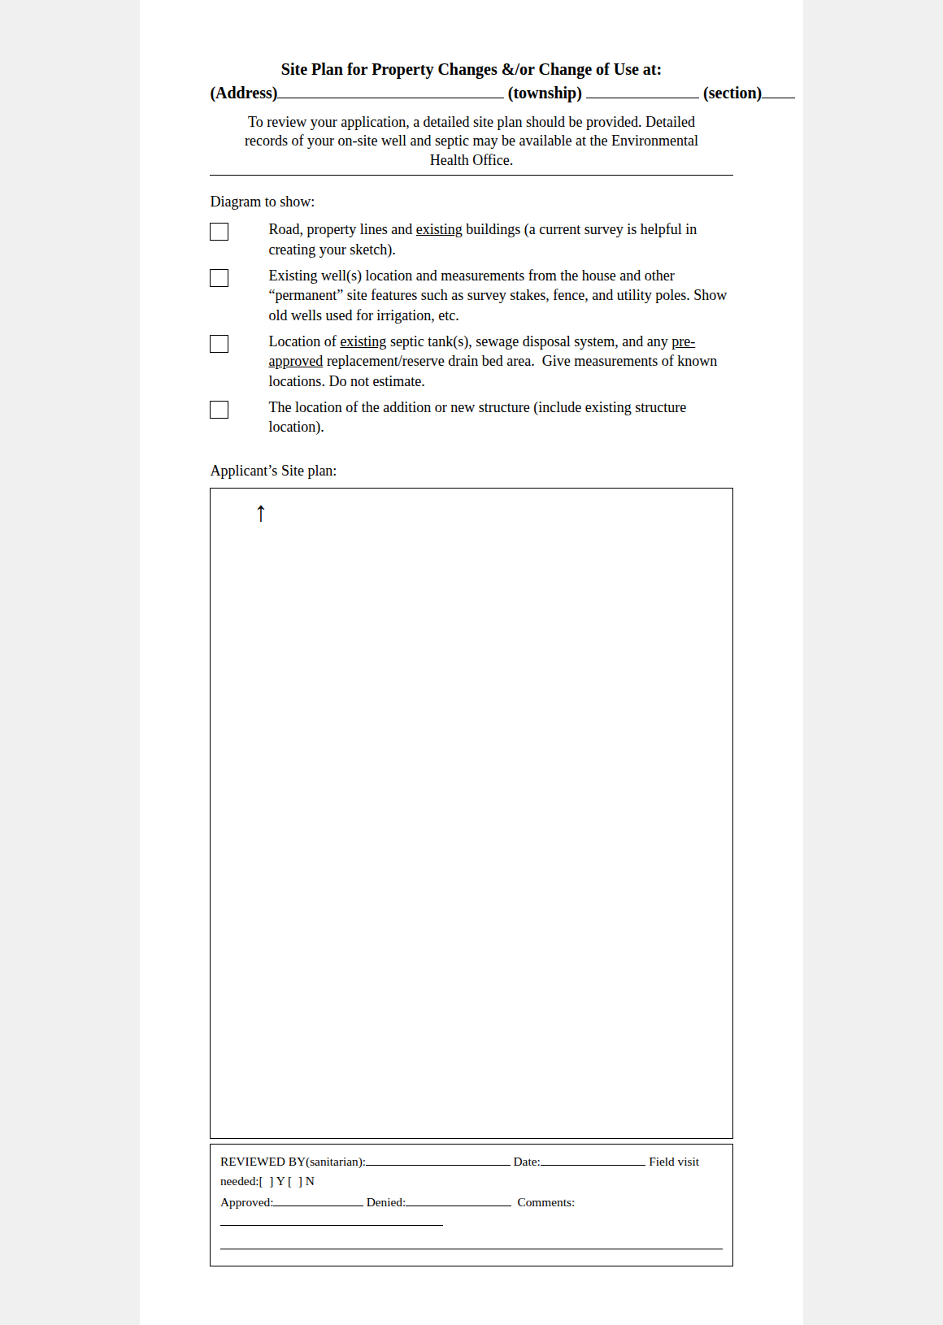Site Plan for Property Changes &/or Change of Use at:
(Address) (township) (section)
To review your application, a detailed site plan should be provided. Detailed records of your on-site well and septic may be available at the Environmental Health Office.
Diagram to show:
| | Road, property lines and existing buildings (a current survey is helpful in creating your sketch). |
| | Existing well(s) location and measurements from the house and other “permanent” site features such as survey stakes, fence, and utility poles. Show old wells used for irrigation, etc. |
| | Location of existing septic tank(s), sewage disposal system, and any pre-approved replacement/reserve drain bed area. Give measurements of known locations. Do not estimate. |
| | The location of the addition or new structure (include existing structure location). |
Applicant’s Site plan:
↑
REVIEWED BY(sanitarian): Date: Field visit needed:[ ] Y [ ] N
Approved: Denied: Comments: